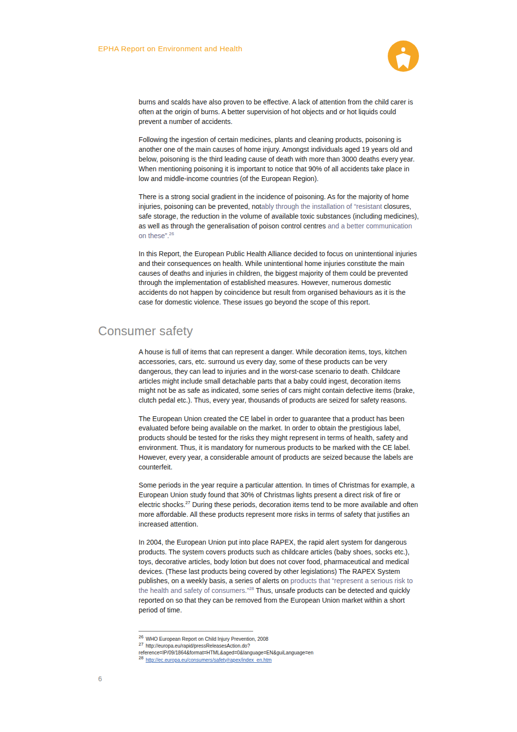EPHA Report on Environment and Health
burns and scalds have also proven to be effective. A lack of attention from the child carer is often at the origin of burns. A better supervision of hot objects and or hot liquids could prevent a number of accidents.
Following the ingestion of certain medicines, plants and cleaning products, poisoning is another one of the main causes of home injury. Amongst individuals aged 19 years old and below, poisoning is the third leading cause of death with more than 3000 deaths every year. When mentioning poisoning it is important to notice that 90% of all accidents take place in low and middle-income countries (of the European Region).
There is a strong social gradient in the incidence of poisoning. As for the majority of home injuries, poisoning can be prevented, notably through the installation of “resistant closures, safe storage, the reduction in the volume of available toxic substances (including medicines), as well as through the generalisation of poison control centres and a better communication on these”.26
In this Report, the European Public Health Alliance decided to focus on unintentional injuries and their consequences on health. While unintentional home injuries constitute the main causes of deaths and injuries in children, the biggest majority of them could be prevented through the implementation of established measures. However, numerous domestic accidents do not happen by coincidence but result from organised behaviours as it is the case for domestic violence. These issues go beyond the scope of this report.
Consumer safety
A house is full of items that can represent a danger. While decoration items, toys, kitchen accessories, cars, etc. surround us every day, some of these products can be very dangerous, they can lead to injuries and in the worst-case scenario to death. Childcare articles might include small detachable parts that a baby could ingest, decoration items might not be as safe as indicated, some series of cars might contain defective items (brake, clutch pedal etc.). Thus, every year, thousands of products are seized for safety reasons.
The European Union created the CE label in order to guarantee that a product has been evaluated before being available on the market. In order to obtain the prestigious label, products should be tested for the risks they might represent in terms of health, safety and environment. Thus, it is mandatory for numerous products to be marked with the CE label. However, every year, a considerable amount of products are seized because the labels are counterfeit.
Some periods in the year require a particular attention. In times of Christmas for example, a European Union study found that 30% of Christmas lights present a direct risk of fire or electric shocks.27 During these periods, decoration items tend to be more available and often more affordable. All these products represent more risks in terms of safety that justifies an increased attention.
In 2004, the European Union put into place RAPEX, the rapid alert system for dangerous products. The system covers products such as childcare articles (baby shoes, socks etc.), toys, decorative articles, body lotion but does not cover food, pharmaceutical and medical devices. (These last products being covered by other legislations) The RAPEX System publishes, on a weekly basis, a series of alerts on products that “represent a serious risk to the health and safety of consumers.”28 Thus, unsafe products can be detected and quickly reported on so that they can be removed from the European Union market within a short period of time.
26WHO European Report on Child Injury Prevention, 2008
27http://europa.eu/rapid/pressReleasesAction.do?reference=IP/09/1864&format=HTML&aged=0&language=EN&guiLanguage=en
28http://ec.europa.eu/consumers/safety/rapex/index_en.htm
6